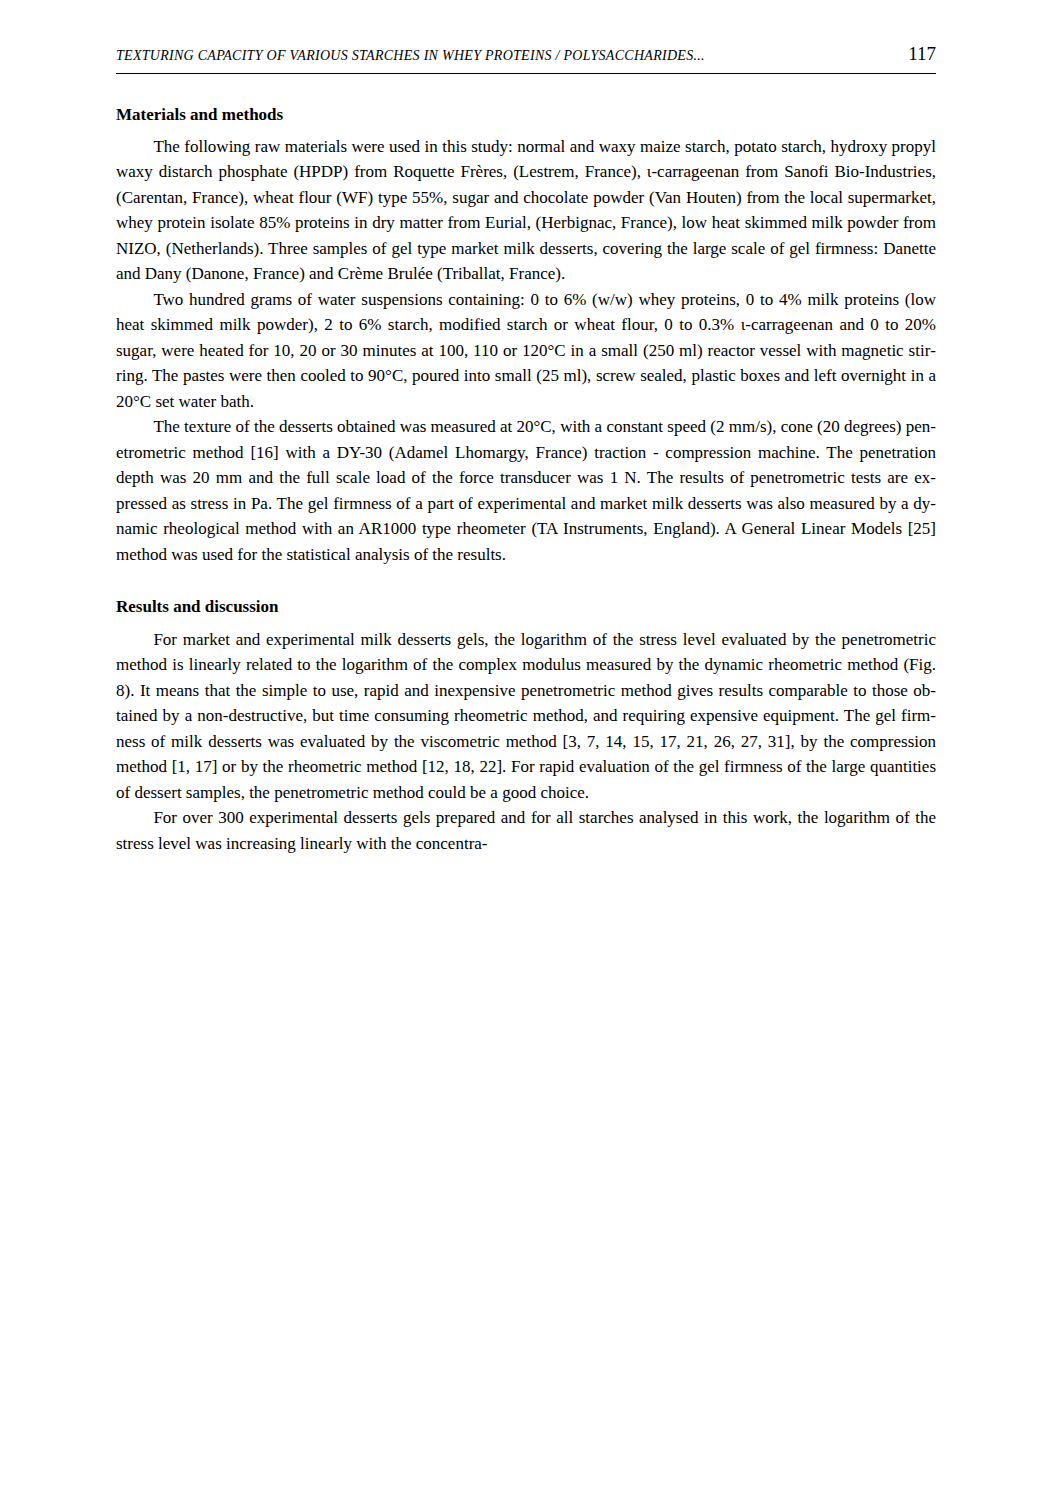TEXTURING CAPACITY OF VARIOUS STARCHES IN WHEY PROTEINS / POLYSACCHARIDES... 117
Materials and methods
The following raw materials were used in this study: normal and waxy maize starch, potato starch, hydroxy propyl waxy distarch phosphate (HPDP) from Roquette Frères, (Lestrem, France), ι-carrageenan from Sanofi Bio-Industries, (Carentan, France), wheat flour (WF) type 55%, sugar and chocolate powder (Van Houten) from the local supermarket, whey protein isolate 85% proteins in dry matter from Eurial, (Herbignac, France), low heat skimmed milk powder from NIZO, (Netherlands). Three samples of gel type market milk desserts, covering the large scale of gel firmness: Danette and Dany (Danone, France) and Crème Brulée (Triballat, France).
Two hundred grams of water suspensions containing: 0 to 6% (w/w) whey proteins, 0 to 4% milk proteins (low heat skimmed milk powder), 2 to 6% starch, modified starch or wheat flour, 0 to 0.3% ι-carrageenan and 0 to 20% sugar, were heated for 10, 20 or 30 minutes at 100, 110 or 120°C in a small (250 ml) reactor vessel with magnetic stirring. The pastes were then cooled to 90°C, poured into small (25 ml), screw sealed, plastic boxes and left overnight in a 20°C set water bath.
The texture of the desserts obtained was measured at 20°C, with a constant speed (2 mm/s), cone (20 degrees) penetrometric method [16] with a DY-30 (Adamel Lhomargy, France) traction - compression machine. The penetration depth was 20 mm and the full scale load of the force transducer was 1 N. The results of penetrometric tests are expressed as stress in Pa. The gel firmness of a part of experimental and market milk desserts was also measured by a dynamic rheological method with an AR1000 type rheometer (TA Instruments, England). A General Linear Models [25] method was used for the statistical analysis of the results.
Results and discussion
For market and experimental milk desserts gels, the logarithm of the stress level evaluated by the penetrometric method is linearly related to the logarithm of the complex modulus measured by the dynamic rheometric method (Fig. 8). It means that the simple to use, rapid and inexpensive penetrometric method gives results comparable to those obtained by a non-destructive, but time consuming rheometric method, and requiring expensive equipment. The gel firmness of milk desserts was evaluated by the viscometric method [3, 7, 14, 15, 17, 21, 26, 27, 31], by the compression method [1, 17] or by the rheometric method [12, 18, 22]. For rapid evaluation of the gel firmness of the large quantities of dessert samples, the penetrometric method could be a good choice.
For over 300 experimental desserts gels prepared and for all starches analysed in this work, the logarithm of the stress level was increasing linearly with the concentra-